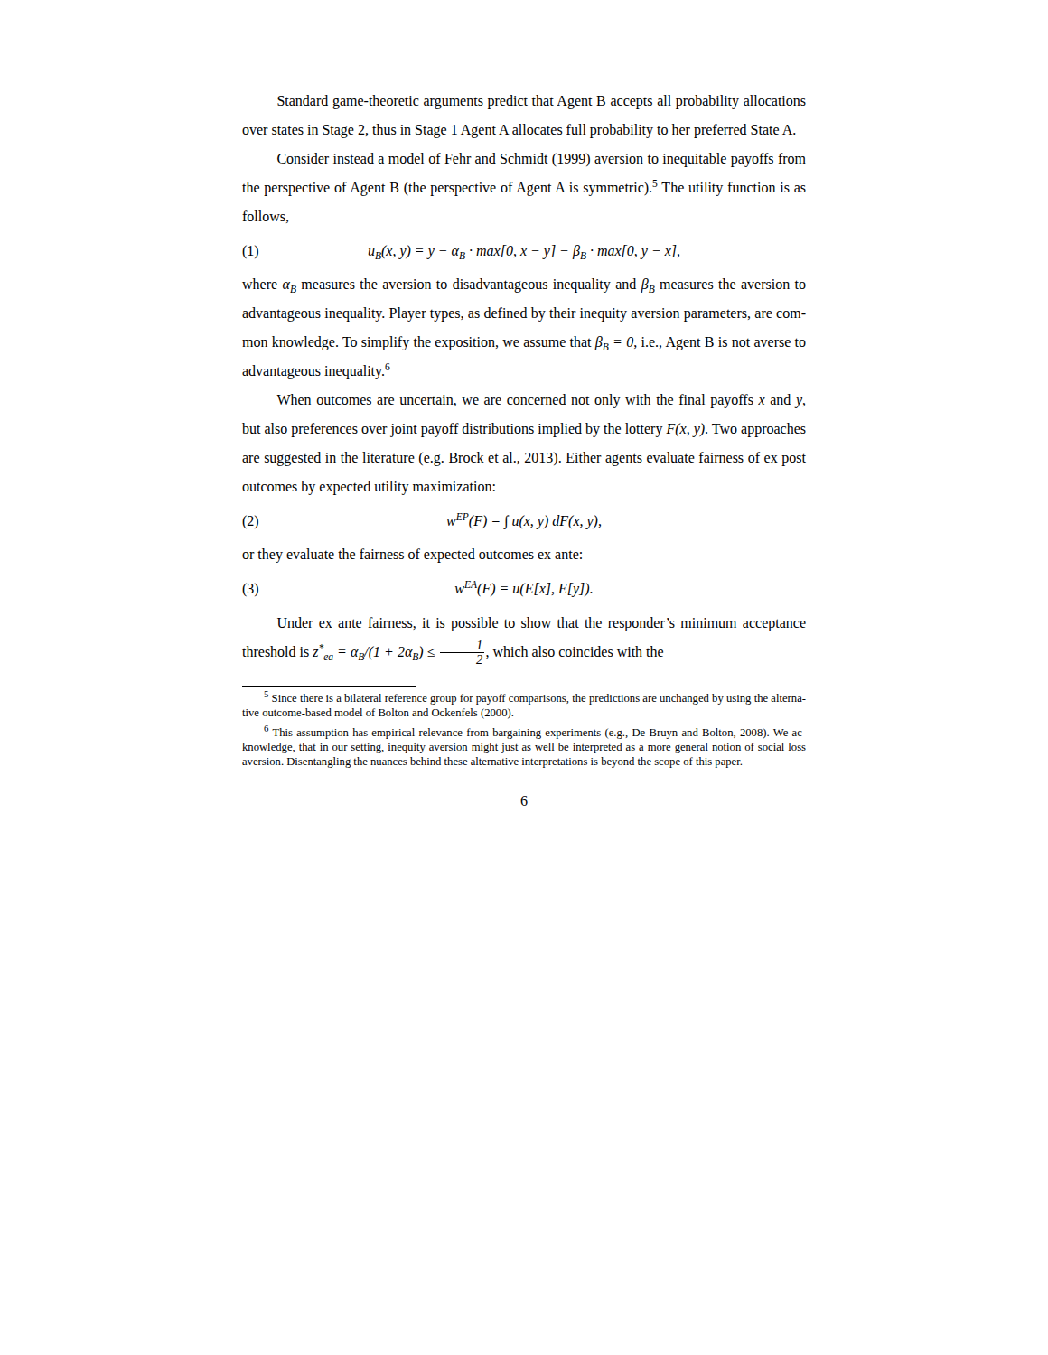Standard game-theoretic arguments predict that Agent B accepts all probability allocations over states in Stage 2, thus in Stage 1 Agent A allocates full probability to her preferred State A.
Consider instead a model of Fehr and Schmidt (1999) aversion to inequitable payoffs from the perspective of Agent B (the perspective of Agent A is symmetric).5 The utility function is as follows,
(1) uB(x, y) = y − αB · max[0, x − y] − βB · max[0, y − x],
where αB measures the aversion to disadvantageous inequality and βB measures the aversion to advantageous inequality. Player types, as defined by their inequity aversion parameters, are common knowledge. To simplify the exposition, we assume that βB = 0, i.e., Agent B is not averse to advantageous inequality.6
When outcomes are uncertain, we are concerned not only with the final payoffs x and y, but also preferences over joint payoff distributions implied by the lottery F(x, y). Two approaches are suggested in the literature (e.g. Brock et al., 2013). Either agents evaluate fairness of ex post outcomes by expected utility maximization:
(2) wEP(F) = ∫ u(x, y) dF(x, y),
or they evaluate the fairness of expected outcomes ex ante:
(3) wEA(F) = u(E[x], E[y]).
Under ex ante fairness, it is possible to show that the responder’s minimum acceptance threshold is z*ea = αB/(1 + 2αB) ≤ 12, which also coincides with the
5 Since there is a bilateral reference group for payoff comparisons, the predictions are unchanged by using the alternative outcome-based model of Bolton and Ockenfels (2000).
6 This assumption has empirical relevance from bargaining experiments (e.g., De Bruyn and Bolton, 2008). We acknowledge, that in our setting, inequity aversion might just as well be interpreted as a more general notion of social loss aversion. Disentangling the nuances behind these alternative interpretations is beyond the scope of this paper.
6